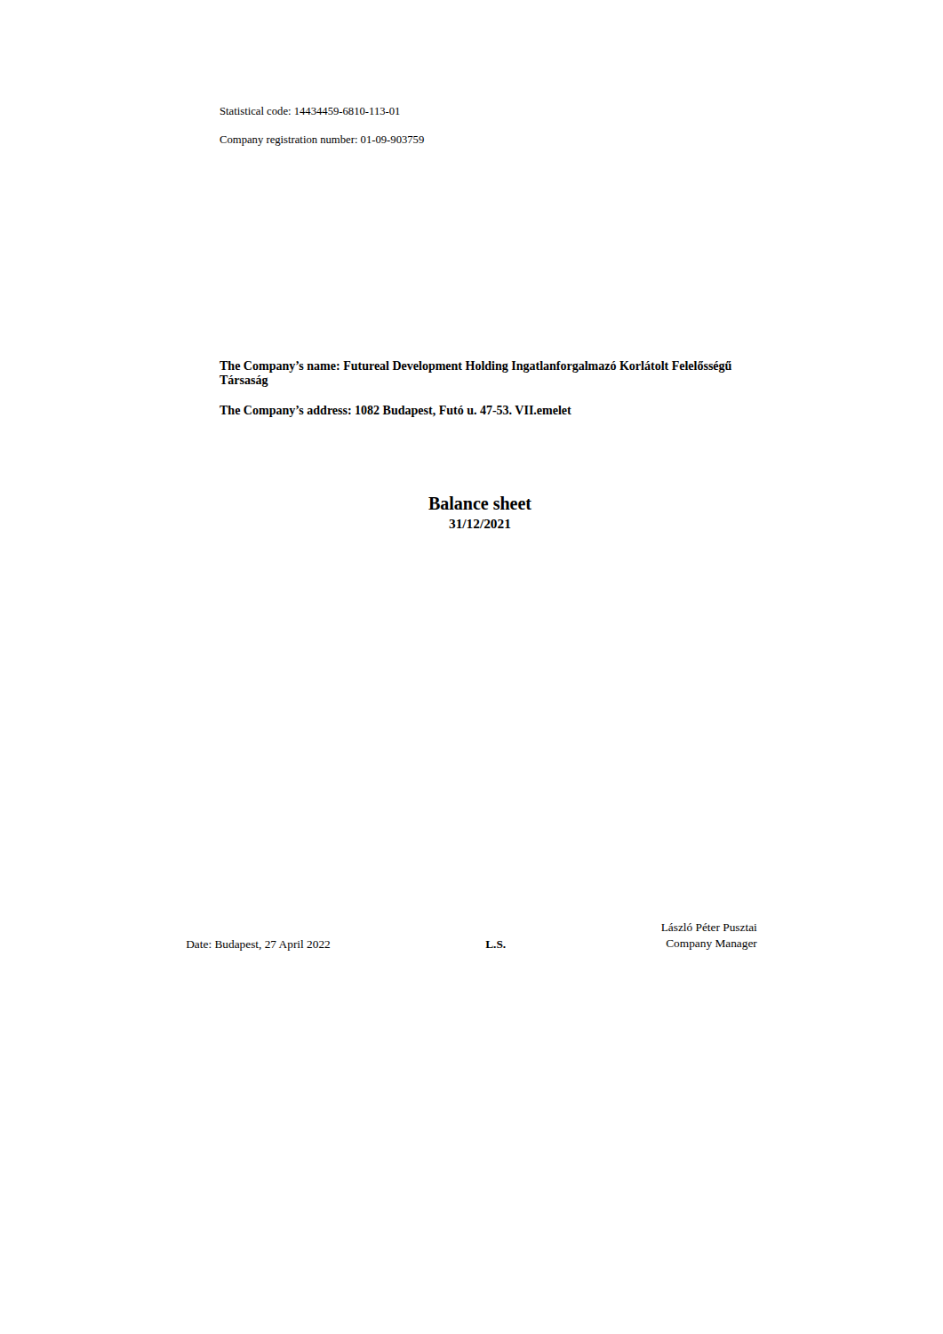Statistical code: 14434459-6810-113-01
Company registration number: 01-09-903759
The Company’s name: Futureal Development Holding Ingatlanforgalmazó Korlátolt Felelősségű Társaság
The Company’s address: 1082 Budapest, Futó u. 47-53. VII.emelet
Balance sheet
31/12/2021
Date: Budapest, 27 April 2022
L.S.
László Péter Pusztai
Company Manager